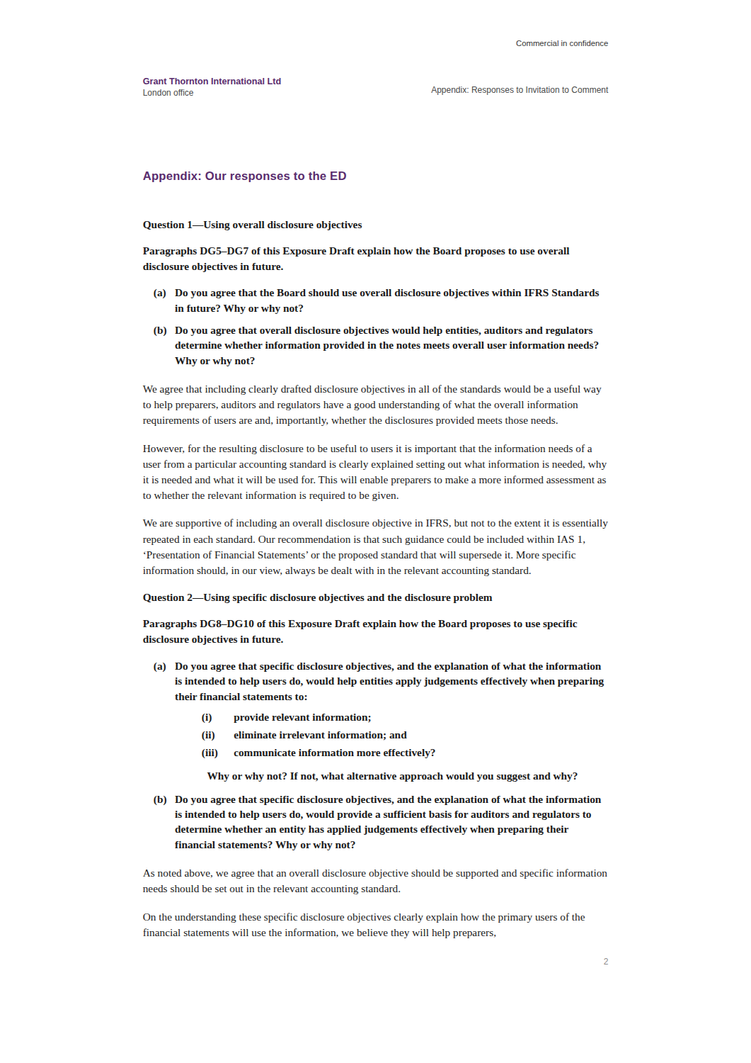Commercial in confidence
Grant Thornton International Ltd
London office
Appendix: Responses to Invitation to Comment
Appendix: Our responses to the ED
Question 1—Using overall disclosure objectives
Paragraphs DG5–DG7 of this Exposure Draft explain how the Board proposes to use overall disclosure objectives in future.
(a) Do you agree that the Board should use overall disclosure objectives within IFRS Standards in future? Why or why not?
(b) Do you agree that overall disclosure objectives would help entities, auditors and regulators determine whether information provided in the notes meets overall user information needs? Why or why not?
We agree that including clearly drafted disclosure objectives in all of the standards would be a useful way to help preparers, auditors and regulators have a good understanding of what the overall information requirements of users are and, importantly, whether the disclosures provided meets those needs.
However, for the resulting disclosure to be useful to users it is important that the information needs of a user from a particular accounting standard is clearly explained setting out what information is needed, why it is needed and what it will be used for. This will enable preparers to make a more informed assessment as to whether the relevant information is required to be given.
We are supportive of including an overall disclosure objective in IFRS, but not to the extent it is essentially repeated in each standard. Our recommendation is that such guidance could be included within IAS 1, ‘Presentation of Financial Statements’ or the proposed standard that will supersede it. More specific information should, in our view, always be dealt with in the relevant accounting standard.
Question 2—Using specific disclosure objectives and the disclosure problem
Paragraphs DG8–DG10 of this Exposure Draft explain how the Board proposes to use specific disclosure objectives in future.
(a) Do you agree that specific disclosure objectives, and the explanation of what the information is intended to help users do, would help entities apply judgements effectively when preparing their financial statements to:
(i) provide relevant information;
(ii) eliminate irrelevant information; and
(iii) communicate information more effectively?
Why or why not? If not, what alternative approach would you suggest and why?
(b) Do you agree that specific disclosure objectives, and the explanation of what the information is intended to help users do, would provide a sufficient basis for auditors and regulators to determine whether an entity has applied judgements effectively when preparing their financial statements? Why or why not?
As noted above, we agree that an overall disclosure objective should be supported and specific information needs should be set out in the relevant accounting standard.
On the understanding these specific disclosure objectives clearly explain how the primary users of the financial statements will use the information, we believe they will help preparers,
2